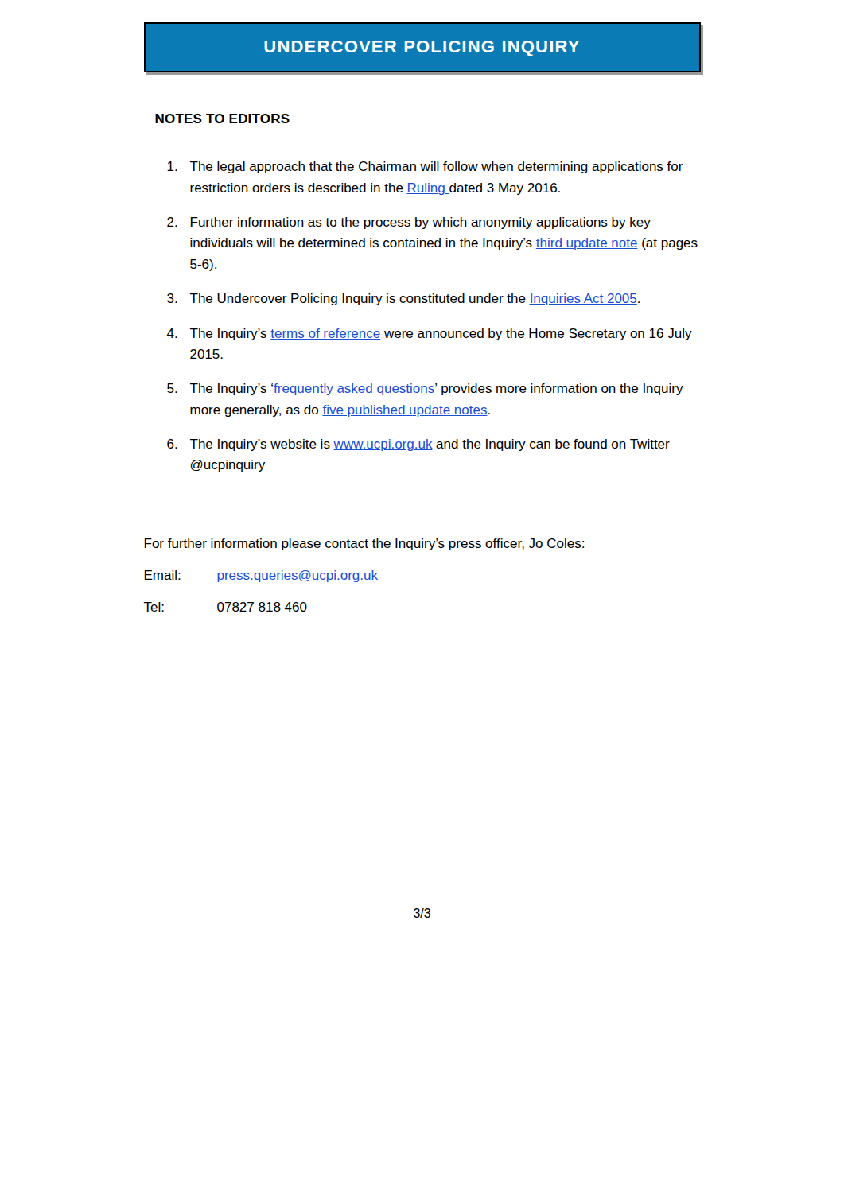UNDERCOVER POLICING INQUIRY
NOTES TO EDITORS
The legal approach that the Chairman will follow when determining applications for restriction orders is described in the Ruling dated 3 May 2016.
Further information as to the process by which anonymity applications by key individuals will be determined is contained in the Inquiry’s third update note (at pages 5-6).
The Undercover Policing Inquiry is constituted under the Inquiries Act 2005.
The Inquiry’s terms of reference were announced by the Home Secretary on 16 July 2015.
The Inquiry’s ‘frequently asked questions’ provides more information on the Inquiry more generally, as do five published update notes.
The Inquiry’s website is www.ucpi.org.uk and the Inquiry can be found on Twitter @ucpinquiry
For further information please contact the Inquiry’s press officer, Jo Coles:
Email:
press.queries@ucpi.org.uk
Tel:
07827 818 460
3/3